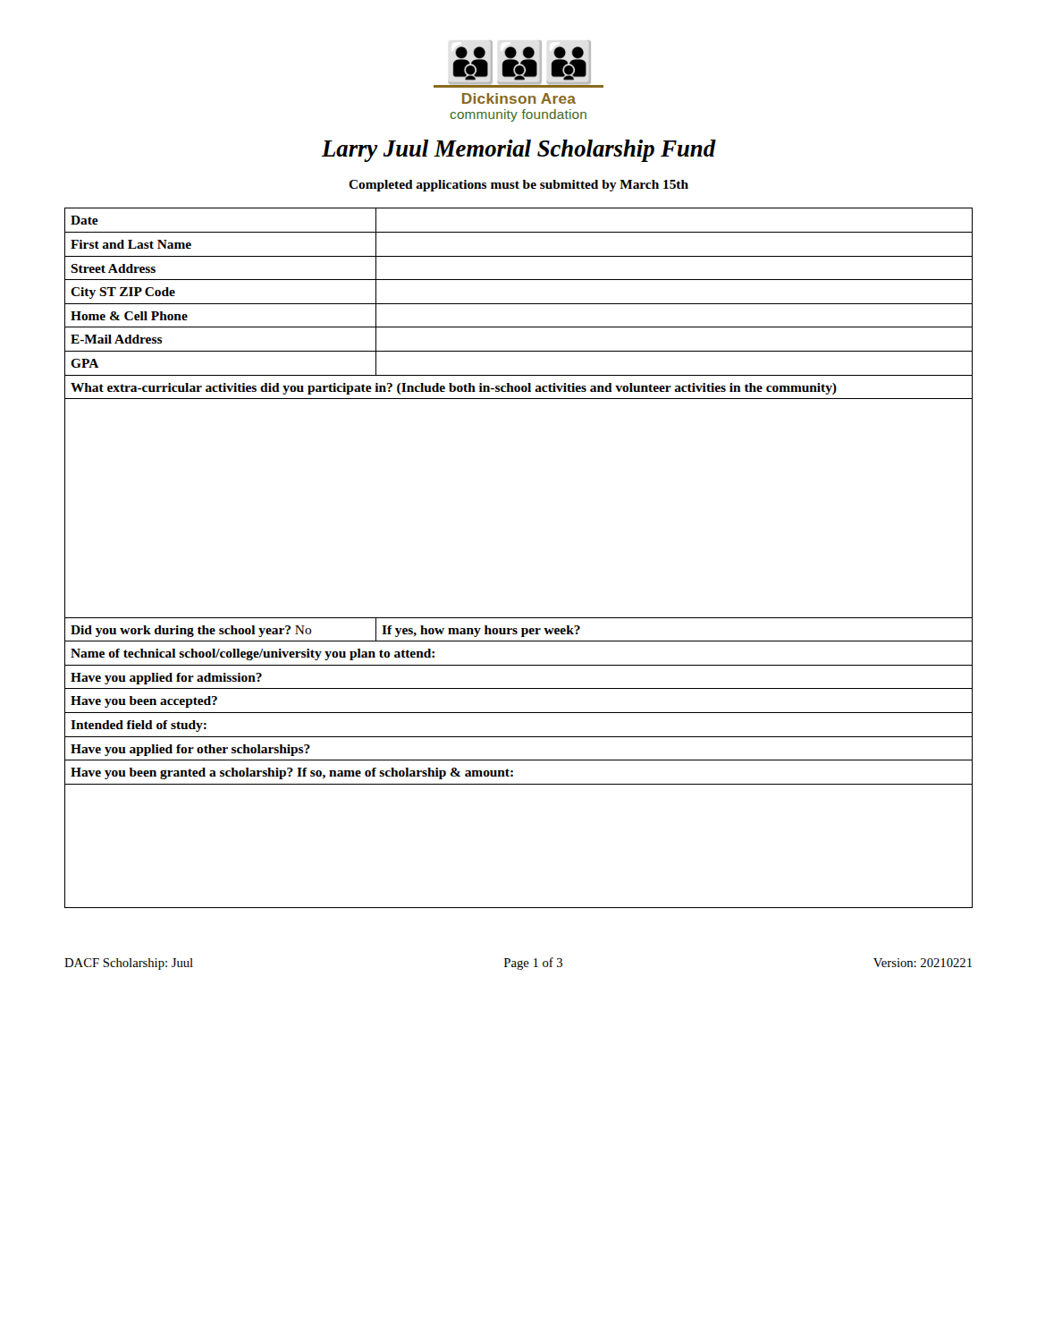👪👪👪
Dickinson Area
community foundation
Larry Juul Memorial Scholarship Fund
Completed applications must be submitted by March 15th
| Date | |
| First and Last Name | |
| Street Address | |
| City ST ZIP Code | |
| Home & Cell Phone | |
| E-Mail Address | |
| GPA | |
| What extra-curricular activities did you participate in? (Include both in-school activities and volunteer activities in the community) |
| Did you work during the school year? No | If yes, how many hours per week? |
| Name of technical school/college/university you plan to attend: |
| Have you applied for admission? |
| Have you been accepted? |
| Intended field of study: |
| Have you applied for other scholarships? |
| Have you been granted a scholarship? If so, name of scholarship & amount: |
DACF Scholarship: Juul Page 1 of 3 Version: 20210221